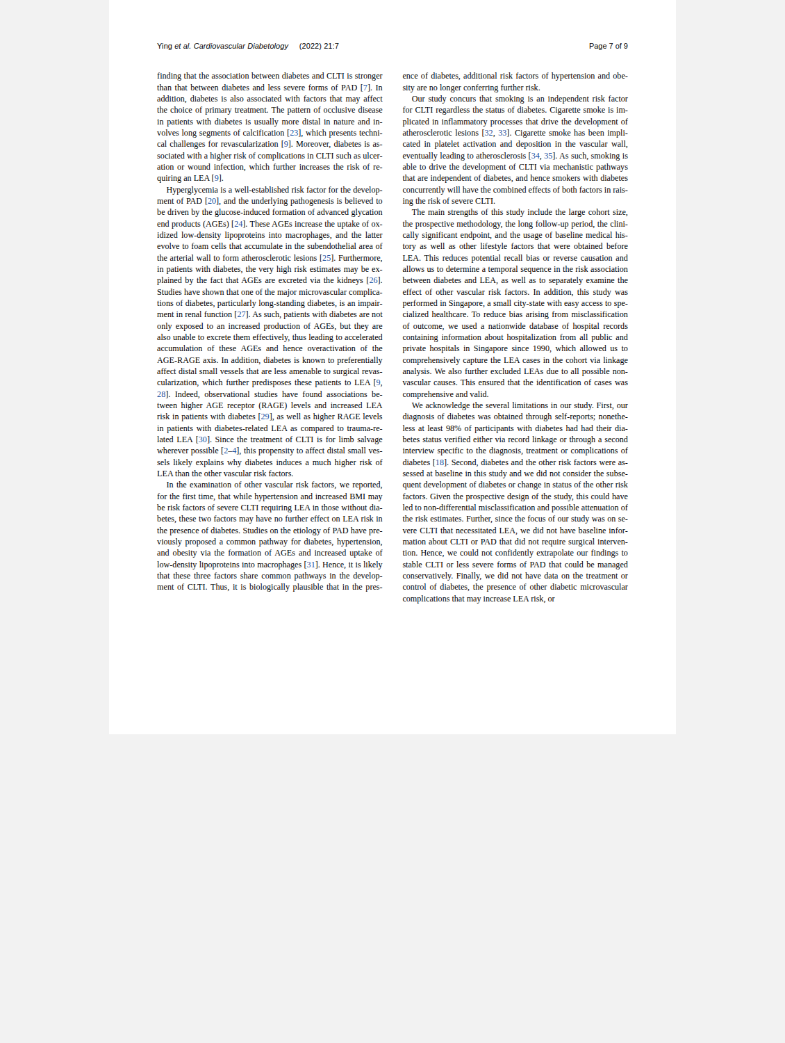Ying et al. Cardiovascular Diabetology (2022) 21:7
Page 7 of 9
finding that the association between diabetes and CLTI is stronger than that between diabetes and less severe forms of PAD [7]. In addition, diabetes is also associated with factors that may affect the choice of primary treatment. The pattern of occlusive disease in patients with diabetes is usually more distal in nature and involves long segments of calcification [23], which presents technical challenges for revascularization [9]. Moreover, diabetes is associated with a higher risk of complications in CLTI such as ulceration or wound infection, which further increases the risk of requiring an LEA [9].
Hyperglycemia is a well-established risk factor for the development of PAD [20], and the underlying pathogenesis is believed to be driven by the glucose-induced formation of advanced glycation end products (AGEs) [24]. These AGEs increase the uptake of oxidized low-density lipoproteins into macrophages, and the latter evolve to foam cells that accumulate in the subendothelial area of the arterial wall to form atherosclerotic lesions [25]. Furthermore, in patients with diabetes, the very high risk estimates may be explained by the fact that AGEs are excreted via the kidneys [26]. Studies have shown that one of the major microvascular complications of diabetes, particularly long-standing diabetes, is an impairment in renal function [27]. As such, patients with diabetes are not only exposed to an increased production of AGEs, but they are also unable to excrete them effectively, thus leading to accelerated accumulation of these AGEs and hence overactivation of the AGE-RAGE axis. In addition, diabetes is known to preferentially affect distal small vessels that are less amenable to surgical revascularization, which further predisposes these patients to LEA [9, 28]. Indeed, observational studies have found associations between higher AGE receptor (RAGE) levels and increased LEA risk in patients with diabetes [29], as well as higher RAGE levels in patients with diabetes-related LEA as compared to trauma-related LEA [30]. Since the treatment of CLTI is for limb salvage wherever possible [2–4], this propensity to affect distal small vessels likely explains why diabetes induces a much higher risk of LEA than the other vascular risk factors.
In the examination of other vascular risk factors, we reported, for the first time, that while hypertension and increased BMI may be risk factors of severe CLTI requiring LEA in those without diabetes, these two factors may have no further effect on LEA risk in the presence of diabetes. Studies on the etiology of PAD have previously proposed a common pathway for diabetes, hypertension, and obesity via the formation of AGEs and increased uptake of low-density lipoproteins into macrophages [31]. Hence, it is likely that these three factors share common pathways in the development of CLTI. Thus, it is biologically plausible that in the presence of diabetes, additional risk factors of hypertension and obesity are no longer conferring further risk.
Our study concurs that smoking is an independent risk factor for CLTI regardless the status of diabetes. Cigarette smoke is implicated in inflammatory processes that drive the development of atherosclerotic lesions [32, 33]. Cigarette smoke has been implicated in platelet activation and deposition in the vascular wall, eventually leading to atherosclerosis [34, 35]. As such, smoking is able to drive the development of CLTI via mechanistic pathways that are independent of diabetes, and hence smokers with diabetes concurrently will have the combined effects of both factors in raising the risk of severe CLTI.
The main strengths of this study include the large cohort size, the prospective methodology, the long follow-up period, the clinically significant endpoint, and the usage of baseline medical history as well as other lifestyle factors that were obtained before LEA. This reduces potential recall bias or reverse causation and allows us to determine a temporal sequence in the risk association between diabetes and LEA, as well as to separately examine the effect of other vascular risk factors. In addition, this study was performed in Singapore, a small city-state with easy access to specialized healthcare. To reduce bias arising from misclassification of outcome, we used a nationwide database of hospital records containing information about hospitalization from all public and private hospitals in Singapore since 1990, which allowed us to comprehensively capture the LEA cases in the cohort via linkage analysis. We also further excluded LEAs due to all possible non-vascular causes. This ensured that the identification of cases was comprehensive and valid.
We acknowledge the several limitations in our study. First, our diagnosis of diabetes was obtained through self-reports; nonetheless at least 98% of participants with diabetes had had their diabetes status verified either via record linkage or through a second interview specific to the diagnosis, treatment or complications of diabetes [18]. Second, diabetes and the other risk factors were assessed at baseline in this study and we did not consider the subsequent development of diabetes or change in status of the other risk factors. Given the prospective design of the study, this could have led to non-differential misclassification and possible attenuation of the risk estimates. Further, since the focus of our study was on severe CLTI that necessitated LEA, we did not have baseline information about CLTI or PAD that did not require surgical intervention. Hence, we could not confidently extrapolate our findings to stable CLTI or less severe forms of PAD that could be managed conservatively. Finally, we did not have data on the treatment or control of diabetes, the presence of other diabetic microvascular complications that may increase LEA risk, or